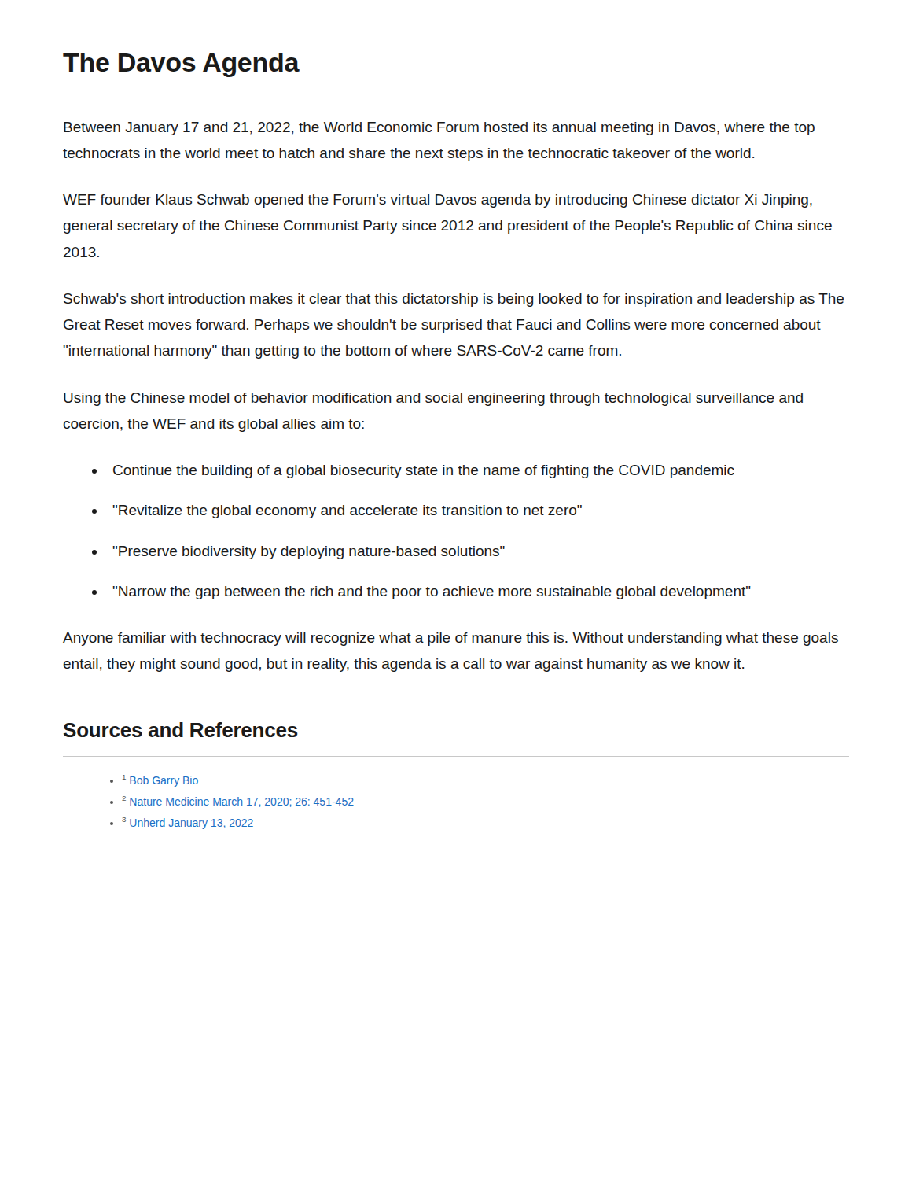The Davos Agenda
Between January 17 and 21, 2022, the World Economic Forum hosted its annual meeting in Davos, where the top technocrats in the world meet to hatch and share the next steps in the technocratic takeover of the world.
WEF founder Klaus Schwab opened the Forum's virtual Davos agenda by introducing Chinese dictator Xi Jinping, general secretary of the Chinese Communist Party since 2012 and president of the People's Republic of China since 2013.
Schwab's short introduction makes it clear that this dictatorship is being looked to for inspiration and leadership as The Great Reset moves forward. Perhaps we shouldn't be surprised that Fauci and Collins were more concerned about "international harmony" than getting to the bottom of where SARS-CoV-2 came from.
Using the Chinese model of behavior modification and social engineering through technological surveillance and coercion, the WEF and its global allies aim to:
Continue the building of a global biosecurity state in the name of fighting the COVID pandemic
"Revitalize the global economy and accelerate its transition to net zero"
"Preserve biodiversity by deploying nature-based solutions"
"Narrow the gap between the rich and the poor to achieve more sustainable global development"
Anyone familiar with technocracy will recognize what a pile of manure this is. Without understanding what these goals entail, they might sound good, but in reality, this agenda is a call to war against humanity as we know it.
Sources and References
1 Bob Garry Bio
2 Nature Medicine March 17, 2020; 26: 451-452
3 Unherd January 13, 2022